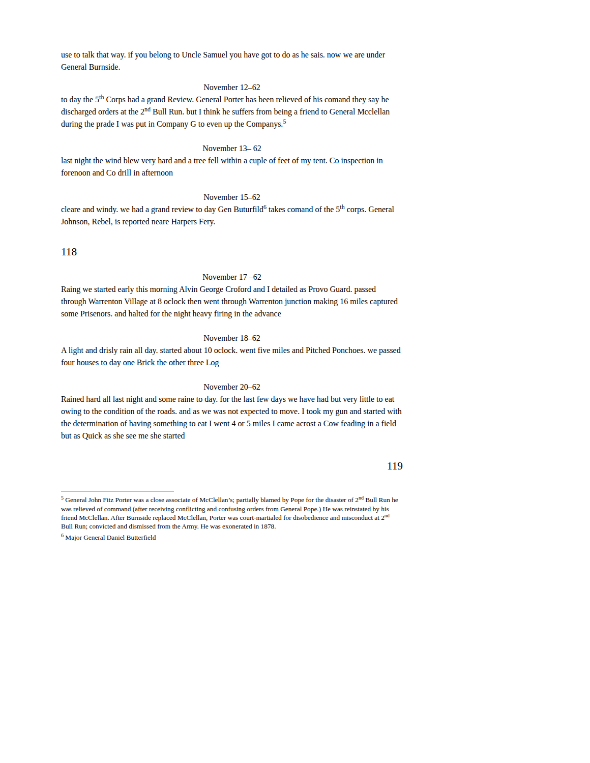use to talk that way. if you belong to Uncle Samuel you have got to do as he sais. now we are under General Burnside.
November 12–62
to day the 5th Corps had a grand Review. General Porter has been relieved of his comand they say he discharged orders at the 2nd Bull Run. but I think he suffers from being a friend to General Mcclellan during the prade I was put in Company G to even up the Companys.5
November 13– 62
last night the wind blew very hard and a tree fell within a cuple of feet of my tent. Co inspection in forenoon and Co drill in afternoon
November 15–62
cleare and windy. we had a grand review to day Gen Buturfild6 takes comand of the 5th corps. General Johnson, Rebel, is reported neare Harpers Fery.
118
November 17 –62
Raing we started early this morning Alvin George Croford and I detailed as Provo Guard. passed through Warrenton Village at 8 oclock then went through Warrenton junction making 16 miles captured some Prisenors. and halted for the night heavy firing in the advance
November 18–62
A light and drisly rain all day. started about 10 oclock. went five miles and Pitched Ponchoes. we passed four houses to day one Brick the other three Log
November 20–62
Rained hard all last night and some raine to day. for the last few days we have had but very little to eat owing to the condition of the roads. and as we was not expected to move. I took my gun and started with the determination of having something to eat I went 4 or 5 miles I came acrost a Cow feading in a field but as Quick as she see me she started
119
5 General John Fitz Porter was a close associate of McClellan’s; partially blamed by Pope for the disaster of 2nd Bull Run he was relieved of command (after receiving conflicting and confusing orders from General Pope.) He was reinstated by his friend McClellan. After Burnside replaced McClellan, Porter was court-martialed for disobedience and misconduct at 2nd Bull Run; convicted and dismissed from the Army. He was exonerated in 1878.
6 Major General Daniel Butterfield